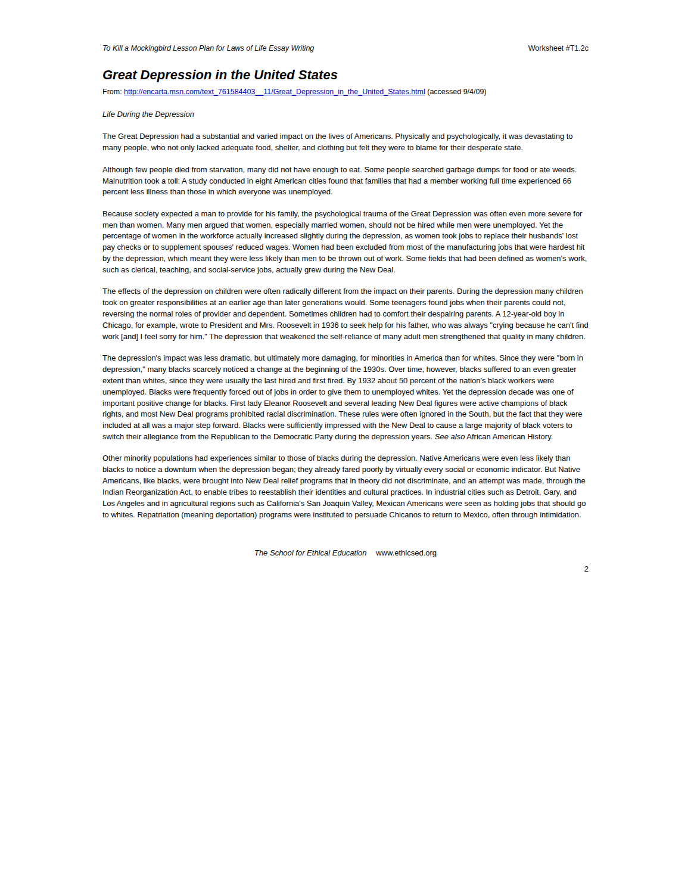To Kill a Mockingbird Lesson Plan for Laws of Life Essay Writing
Worksheet #T1.2c
Great Depression in the United States
From: http://encarta.msn.com/text_761584403__11/Great_Depression_in_the_United_States.html (accessed 9/4/09)
Life During the Depression
The Great Depression had a substantial and varied impact on the lives of Americans. Physically and psychologically, it was devastating to many people, who not only lacked adequate food, shelter, and clothing but felt they were to blame for their desperate state.
Although few people died from starvation, many did not have enough to eat. Some people searched garbage dumps for food or ate weeds. Malnutrition took a toll: A study conducted in eight American cities found that families that had a member working full time experienced 66 percent less illness than those in which everyone was unemployed.
Because society expected a man to provide for his family, the psychological trauma of the Great Depression was often even more severe for men than women. Many men argued that women, especially married women, should not be hired while men were unemployed. Yet the percentage of women in the workforce actually increased slightly during the depression, as women took jobs to replace their husbands' lost pay checks or to supplement spouses' reduced wages. Women had been excluded from most of the manufacturing jobs that were hardest hit by the depression, which meant they were less likely than men to be thrown out of work. Some fields that had been defined as women's work, such as clerical, teaching, and social-service jobs, actually grew during the New Deal.
The effects of the depression on children were often radically different from the impact on their parents. During the depression many children took on greater responsibilities at an earlier age than later generations would. Some teenagers found jobs when their parents could not, reversing the normal roles of provider and dependent. Sometimes children had to comfort their despairing parents. A 12-year-old boy in Chicago, for example, wrote to President and Mrs. Roosevelt in 1936 to seek help for his father, who was always "crying because he can't find work [and] I feel sorry for him." The depression that weakened the self-reliance of many adult men strengthened that quality in many children.
The depression's impact was less dramatic, but ultimately more damaging, for minorities in America than for whites. Since they were "born in depression," many blacks scarcely noticed a change at the beginning of the 1930s. Over time, however, blacks suffered to an even greater extent than whites, since they were usually the last hired and first fired. By 1932 about 50 percent of the nation's black workers were unemployed. Blacks were frequently forced out of jobs in order to give them to unemployed whites. Yet the depression decade was one of important positive change for blacks. First lady Eleanor Roosevelt and several leading New Deal figures were active champions of black rights, and most New Deal programs prohibited racial discrimination. These rules were often ignored in the South, but the fact that they were included at all was a major step forward. Blacks were sufficiently impressed with the New Deal to cause a large majority of black voters to switch their allegiance from the Republican to the Democratic Party during the depression years. See also African American History.
Other minority populations had experiences similar to those of blacks during the depression. Native Americans were even less likely than blacks to notice a downturn when the depression began; they already fared poorly by virtually every social or economic indicator. But Native Americans, like blacks, were brought into New Deal relief programs that in theory did not discriminate, and an attempt was made, through the Indian Reorganization Act, to enable tribes to reestablish their identities and cultural practices. In industrial cities such as Detroit, Gary, and Los Angeles and in agricultural regions such as California's San Joaquin Valley, Mexican Americans were seen as holding jobs that should go to whites. Repatriation (meaning deportation) programs were instituted to persuade Chicanos to return to Mexico, often through intimidation.
The School for Ethical Education www.ethicsed.org
2